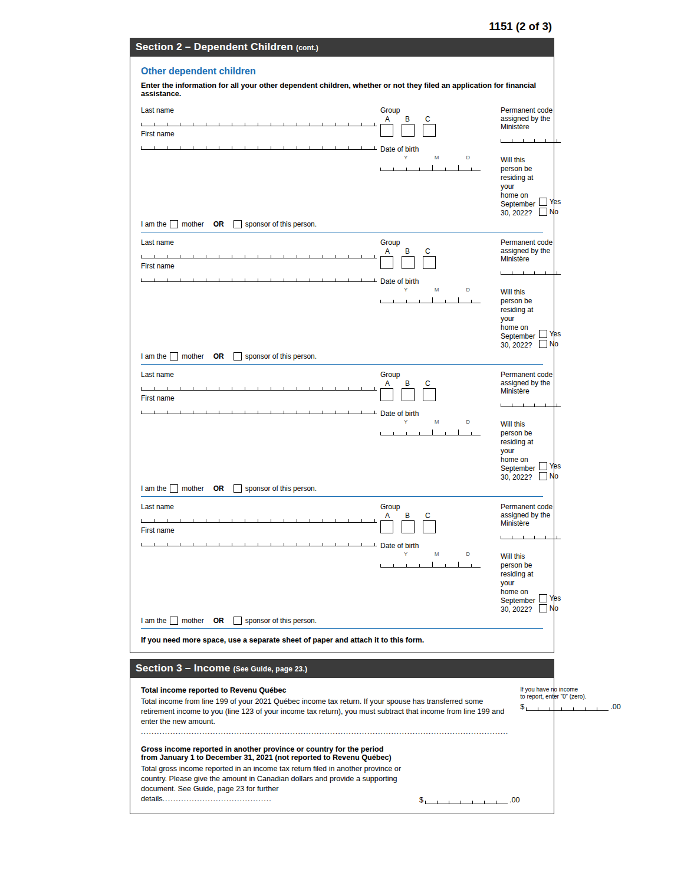1151 (2 of 3)
Section 2 – Dependent Children (cont.)
Other dependent children
Enter the information for all your other dependent children, whether or not they filed an application for financial assistance.
Last name
First name
Group
ABC
Date of birth
YMD
Permanent code assigned by the Ministère
Will this person be residing at your
home on September 30, 2022?
Yes No
I am the mother OR sponsor of this person.
Last name
First name
Group
ABC
Date of birth
YMD
Permanent code assigned by the Ministère
Will this person be residing at your
home on September 30, 2022?
Yes No
I am the mother OR sponsor of this person.
Last name
First name
Group
ABC
Date of birth
YMD
Permanent code assigned by the Ministère
Will this person be residing at your
home on September 30, 2022?
Yes No
I am the mother OR sponsor of this person.
Last name
First name
Group
ABC
Date of birth
YMD
Permanent code assigned by the Ministère
Will this person be residing at your
home on September 30, 2022?
Yes No
I am the mother OR sponsor of this person.
If you need more space, use a separate sheet of paper and attach it to this form.
Section 3 – Income (See Guide, page 23.)
Total income reported to Revenu Québec
Total income from line 199 of your 2021 Québec income tax return. If your spouse has transferred some retirement income to you (line 123 of your income tax return), you must subtract that income from line 199 and enter the new amount. ..........................................................................................................................................
If you have no income
to report, enter “0” (zero).
$ .00
Gross income reported in another province or country for the period
from January 1 to December 31, 2021 (not reported to Revenu Québec)
Total gross income reported in an income tax return filed in another province or country. Please give the amount in Canadian dollars and provide a supporting document. See Guide, page 23 for further details.........................................
$ .00